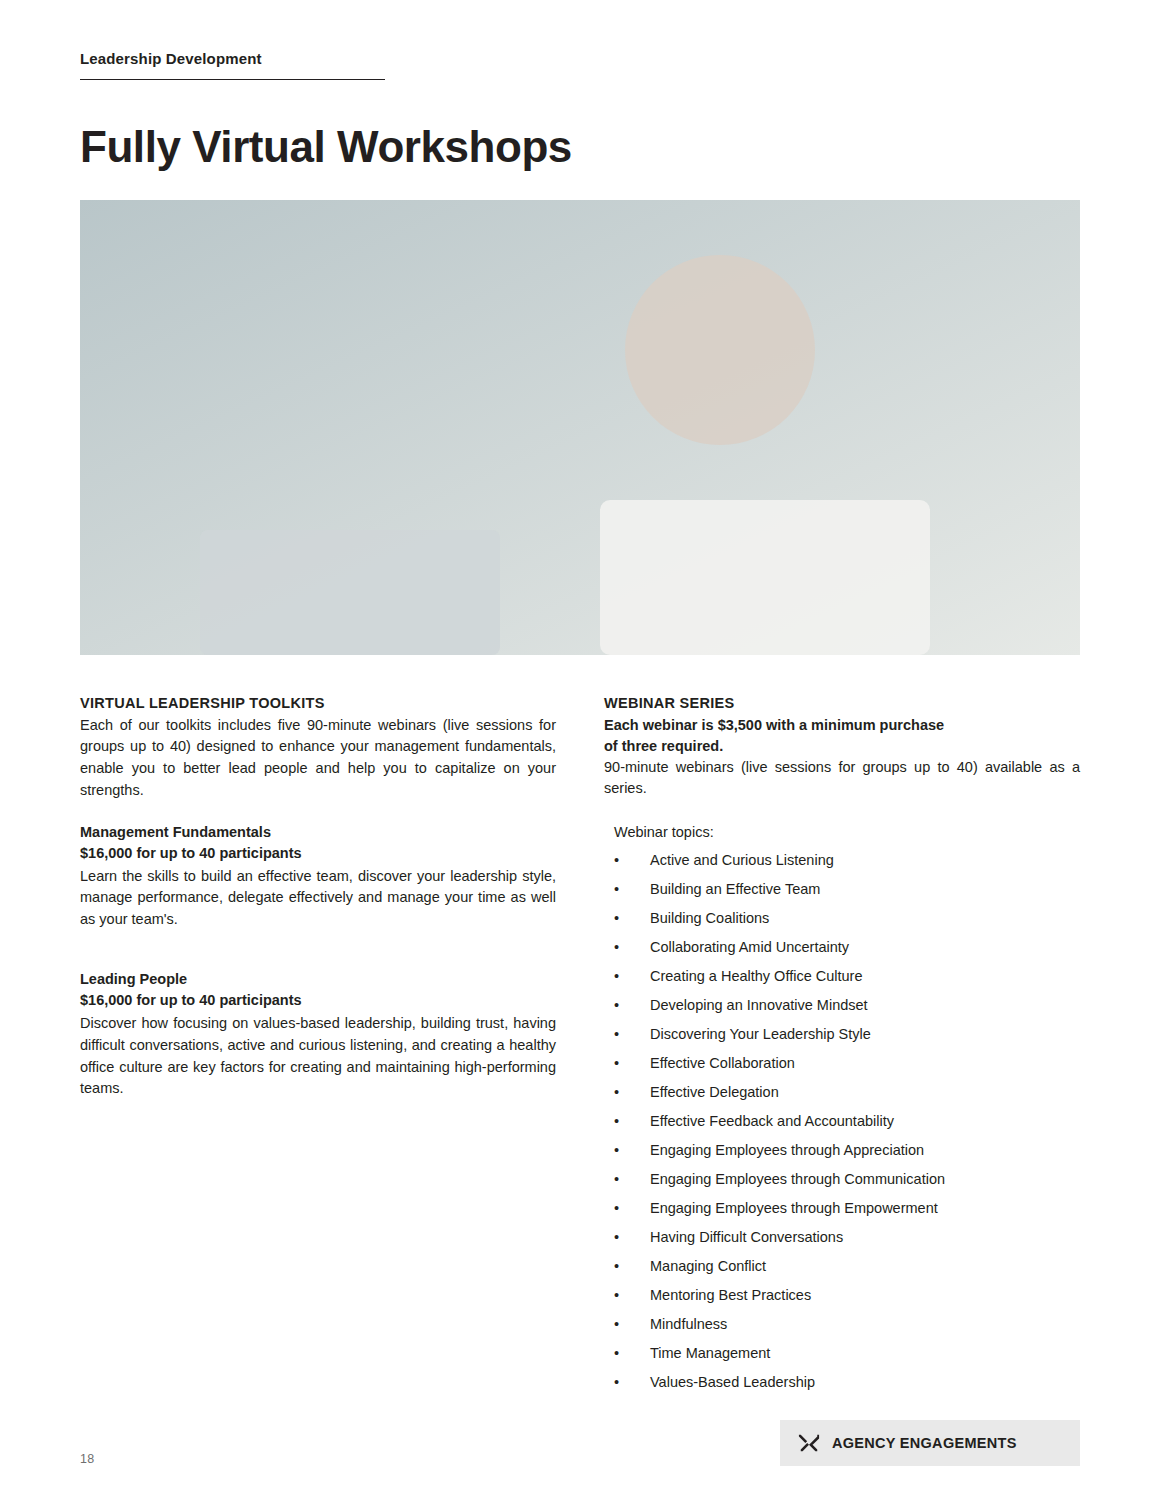Leadership Development
Fully Virtual Workshops
Virtual Leadership Toolkits
Each of our toolkits includes five 90-minute webinars (live sessions for groups up to 40) designed to enhance your management fundamentals, enable you to better lead people and help you to capitalize on your strengths.
Management Fundamentals
$16,000 for up to 40 participants
Learn the skills to build an effective team, discover your leadership style, manage performance, delegate effectively and manage your time as well as your team's.
Leading People
$16,000 for up to 40 participants
Discover how focusing on values-based leadership, building trust, having difficult conversations, active and curious listening, and creating a healthy office culture are key factors for creating and maintaining high-performing teams.
Webinar Series
Each webinar is $3,500 with a minimum purchase
of three required.
90-minute webinars (live sessions for groups up to 40) available as a series.
Webinar topics:
Active and Curious Listening
Building an Effective Team
Building Coalitions
Collaborating Amid Uncertainty
Creating a Healthy Office Culture
Developing an Innovative Mindset
Discovering Your Leadership Style
Effective Collaboration
Effective Delegation
Effective Feedback and Accountability
Engaging Employees through Appreciation
Engaging Employees through Communication
Engaging Employees through Empowerment
Having Difficult Conversations
Managing Conflict
Mentoring Best Practices
Mindfulness
Time Management
Values-Based Leadership
18
AGENCY ENGAGEMENTS